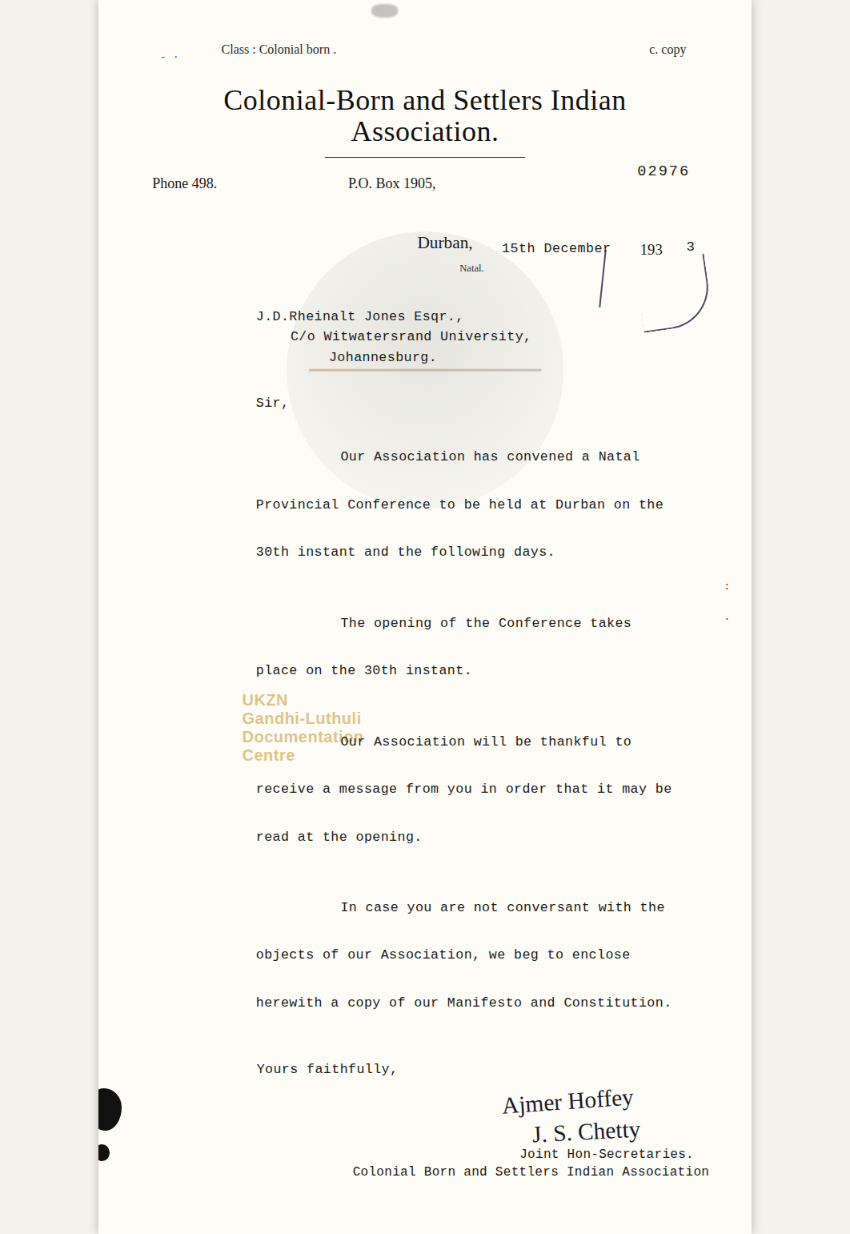UKZN
Gandhi-Luthuli
Documentation
Centre
:
.
- · Class : Colonial born . c. copy
Colonial-Born and Settlers Indian Association.
Phone 498. P.O. Box 1905, 02976
Durban, 15th December 193 3 Natal.
J.D.Rheinalt Jones Esqr., C/o Witwatersrand University, Johannesburg.
Sir,
Our Association has convened a Natal Provincial Conference to be held at Durban on the 30th instant and the following days.
The opening of the Conference takes place on the 30th instant.
Our Association will be thankful to receive a message from you in order that it may be read at the opening.
In case you are not conversant with the objects of our Association, we beg to enclose herewith a copy of our Manifesto and Constitution.
Yours faithfully,
Ajmer Hoffey J. S. Chetty Joint Hon-Secretaries. Colonial Born and Settlers Indian Association